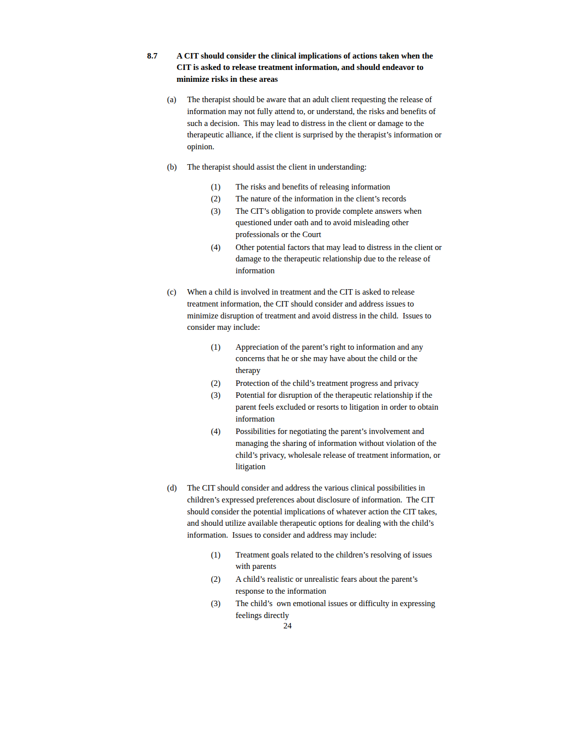8.7
A CIT should consider the clinical implications of actions taken when the CIT is asked to release treatment information, and should endeavor to minimize risks in these areas
(a)
The therapist should be aware that an adult client requesting the release of information may not fully attend to, or understand, the risks and benefits of such a decision. This may lead to distress in the client or damage to the therapeutic alliance, if the client is surprised by the therapist’s information or opinion.
(b)
The therapist should assist the client in understanding:
(1)
The risks and benefits of releasing information
(2)
The nature of the information in the client’s records
(3)
The CIT’s obligation to provide complete answers when questioned under oath and to avoid misleading other professionals or the Court
(4)
Other potential factors that may lead to distress in the client or damage to the therapeutic relationship due to the release of information
(c)
When a child is involved in treatment and the CIT is asked to release treatment information, the CIT should consider and address issues to minimize disruption of treatment and avoid distress in the child. Issues to consider may include:
(1)
Appreciation of the parent’s right to information and any concerns that he or she may have about the child or the therapy
(2)
Protection of the child’s treatment progress and privacy
(3)
Potential for disruption of the therapeutic relationship if the parent feels excluded or resorts to litigation in order to obtain information
(4)
Possibilities for negotiating the parent’s involvement and managing the sharing of information without violation of the child’s privacy, wholesale release of treatment information, or litigation
(d)
The CIT should consider and address the various clinical possibilities in children’s expressed preferences about disclosure of information. The CIT should consider the potential implications of whatever action the CIT takes, and should utilize available therapeutic options for dealing with the child’s information. Issues to consider and address may include:
(1)
Treatment goals related to the children’s resolving of issues with parents
(2)
A child’s realistic or unrealistic fears about the parent’s response to the information
(3)
The child’s own emotional issues or difficulty in expressing feelings directly
24